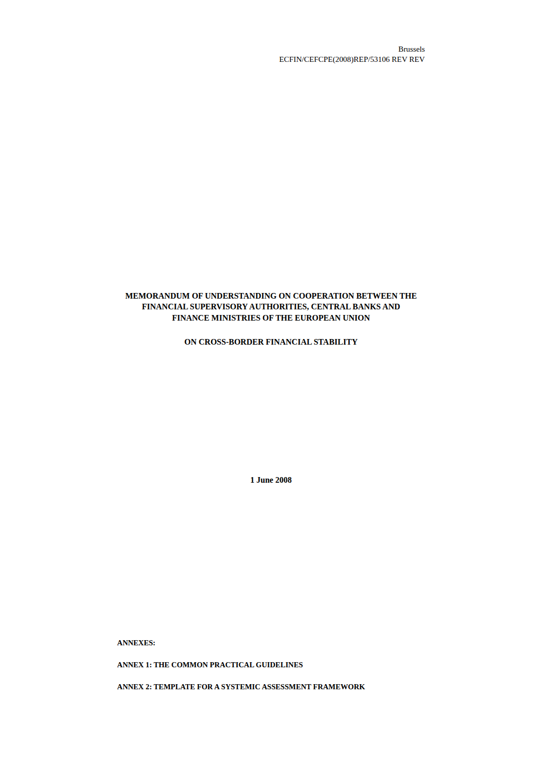Brussels
ECFIN/CEFCPE(2008)REP/53106 REV REV
Memorandum of Understanding on Cooperation between the
Financial Supervisory Authorities, Central Banks and
Finance Ministries of the European Union
On Cross-Border Financial Stability
1 June 2008
ANNEXES:
ANNEX 1: THE COMMON PRACTICAL GUIDELINES
ANNEX 2: TEMPLATE FOR A SYSTEMIC ASSESSMENT FRAMEWORK